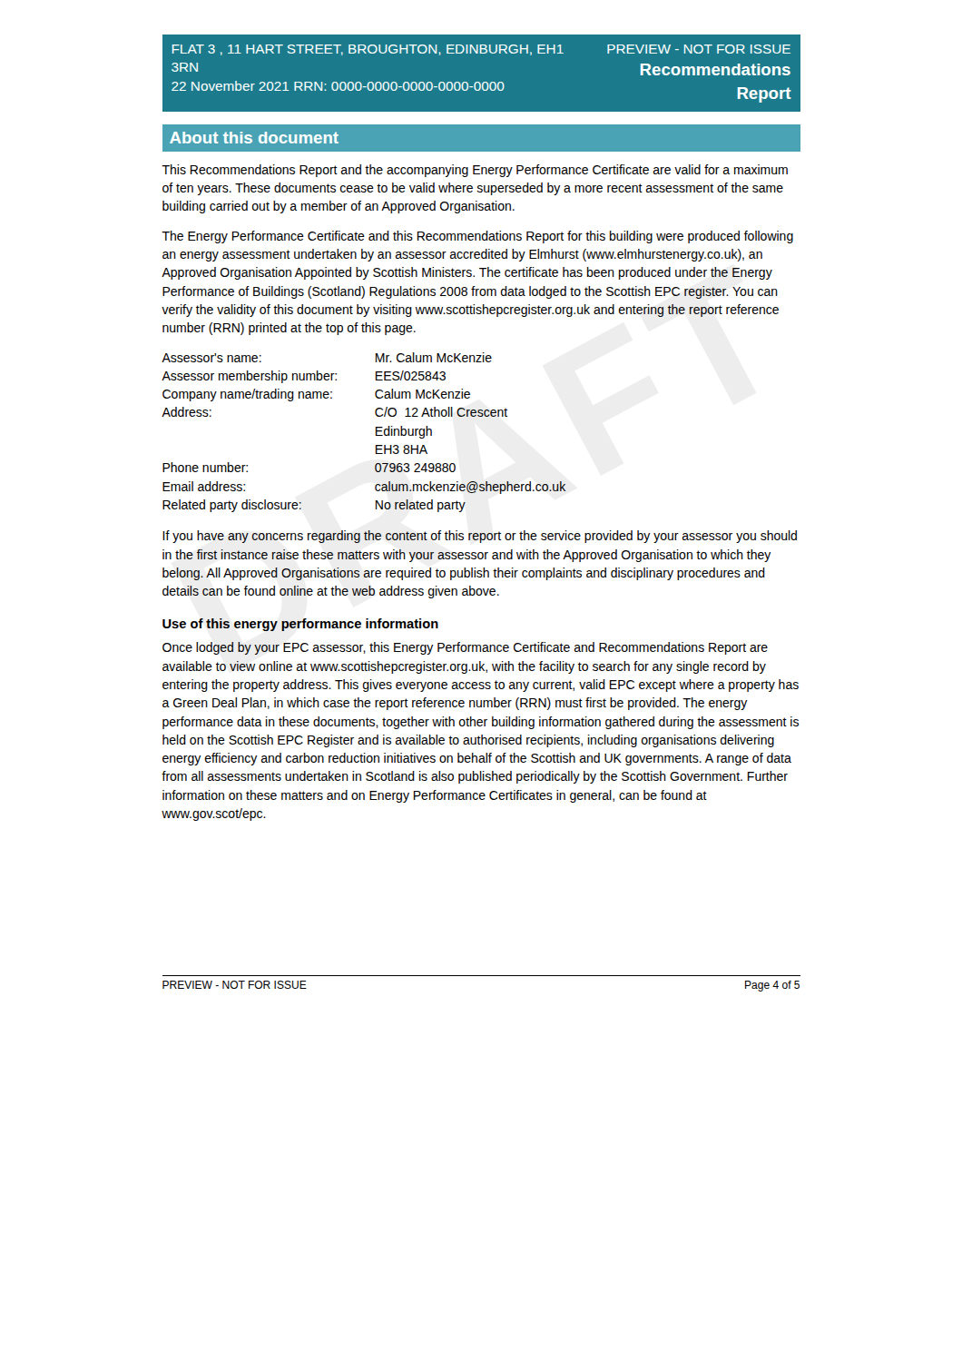FLAT 3 , 11 HART STREET, BROUGHTON, EDINBURGH, EH1 3RN
22 November 2021 RRN: 0000-0000-0000-0000-0000
PREVIEW - NOT FOR ISSUE
Recommendations Report
DRAFT
About this document
This Recommendations Report and the accompanying Energy Performance Certificate are valid for a maximum of ten years. These documents cease to be valid where superseded by a more recent assessment of the same building carried out by a member of an Approved Organisation.
The Energy Performance Certificate and this Recommendations Report for this building were produced following an energy assessment undertaken by an assessor accredited by Elmhurst (www.elmhurstenergy.co.uk), an Approved Organisation Appointed by Scottish Ministers. The certificate has been produced under the Energy Performance of Buildings (Scotland) Regulations 2008 from data lodged to the Scottish EPC register. You can verify the validity of this document by visiting www.scottishepcregister.org.uk and entering the report reference number (RRN) printed at the top of this page.
| Assessor's name: | Mr. Calum McKenzie |
| Assessor membership number: | EES/025843 |
| Company name/trading name: | Calum McKenzie |
| Address: | C/O 12 Atholl Crescent Edinburgh EH3 8HA |
| Phone number: | 07963 249880 |
| Email address: | calum.mckenzie@shepherd.co.uk |
| Related party disclosure: | No related party |
If you have any concerns regarding the content of this report or the service provided by your assessor you should in the first instance raise these matters with your assessor and with the Approved Organisation to which they belong. All Approved Organisations are required to publish their complaints and disciplinary procedures and details can be found online at the web address given above.
Use of this energy performance information
Once lodged by your EPC assessor, this Energy Performance Certificate and Recommendations Report are available to view online at www.scottishepcregister.org.uk, with the facility to search for any single record by entering the property address. This gives everyone access to any current, valid EPC except where a property has a Green Deal Plan, in which case the report reference number (RRN) must first be provided. The energy performance data in these documents, together with other building information gathered during the assessment is held on the Scottish EPC Register and is available to authorised recipients, including organisations delivering energy efficiency and carbon reduction initiatives on behalf of the Scottish and UK governments. A range of data from all assessments undertaken in Scotland is also published periodically by the Scottish Government. Further information on these matters and on Energy Performance Certificates in general, can be found at www.gov.scot/epc.
PREVIEW - NOT FOR ISSUE Page 4 of 5